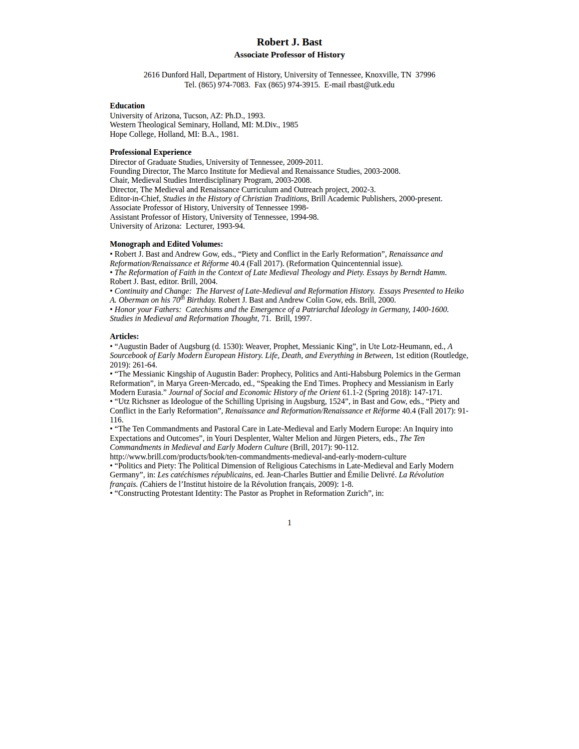Robert J. Bast
Associate Professor of History
2616 Dunford Hall, Department of History, University of Tennessee, Knoxville, TN 37996
Tel. (865) 974-7083. Fax (865) 974-3915. E-mail rbast@utk.edu
Education
University of Arizona, Tucson, AZ: Ph.D., 1993.
Western Theological Seminary, Holland, MI: M.Div., 1985
Hope College, Holland, MI: B.A., 1981.
Professional Experience
Director of Graduate Studies, University of Tennessee, 2009-2011.
Founding Director, The Marco Institute for Medieval and Renaissance Studies, 2003-2008.
Chair, Medieval Studies Interdisciplinary Program, 2003-2008.
Director, The Medieval and Renaissance Curriculum and Outreach project, 2002-3.
Editor-in-Chief, Studies in the History of Christian Traditions, Brill Academic Publishers, 2000-present.
Associate Professor of History, University of Tennessee 1998-
Assistant Professor of History, University of Tennessee, 1994-98.
University of Arizona: Lecturer, 1993-94.
Monograph and Edited Volumes:
Robert J. Bast and Andrew Gow, eds., “Piety and Conflict in the Early Reformation”, Renaissance and Reformation/Renaissance et Réforme 40.4 (Fall 2017). (Reformation Quincentennial issue).
The Reformation of Faith in the Context of Late Medieval Theology and Piety. Essays by Berndt Hamm. Robert J. Bast, editor. Brill, 2004.
Continuity and Change: The Harvest of Late-Medieval and Reformation History. Essays Presented to Heiko A. Oberman on his 70th Birthday. Robert J. Bast and Andrew Colin Gow, eds. Brill, 2000.
Honor your Fathers: Catechisms and the Emergence of a Patriarchal Ideology in Germany, 1400-1600. Studies in Medieval and Reformation Thought, 71. Brill, 1997.
Articles:
“Augustin Bader of Augsburg (d. 1530): Weaver, Prophet, Messianic King”, in Ute Lotz-Heumann, ed., A Sourcebook of Early Modern European History. Life, Death, and Everything in Between, 1st edition (Routledge, 2019): 261-64.
“The Messianic Kingship of Augustin Bader: Prophecy, Politics and Anti-Habsburg Polemics in the German Reformation”, in Marya Green-Mercado, ed., “Speaking the End Times. Prophecy and Messianism in Early Modern Eurasia.” Journal of Social and Economic History of the Orient 61.1-2 (Spring 2018): 147-171.
“Utz Richsner as Ideologue of the Schilling Uprising in Augsburg, 1524”, in Bast and Gow, eds., “Piety and Conflict in the Early Reformation”, Renaissance and Reformation/Renaissance et Réforme 40.4 (Fall 2017): 91-116.
“The Ten Commandments and Pastoral Care in Late-Medieval and Early Modern Europe: An Inquiry into Expectations and Outcomes”, in Youri Desplenter, Walter Melion and Jürgen Pieters, eds., The Ten Commandments in Medieval and Early Modern Culture (Brill, 2017): 90-112. http://www.brill.com/products/book/ten-commandments-medieval-and-early-modern-culture
“Politics and Piety: The Political Dimension of Religious Catechisms in Late-Medieval and Early Modern Germany”, in: Les catéchismes républicains, ed. Jean-Charles Buttier and Émilie Delivré. La Révolution français. (Cahiers de l’Institut histoire de la Révolution français, 2009): 1-8.
“Constructing Protestant Identity: The Pastor as Prophet in Reformation Zurich”, in:
1